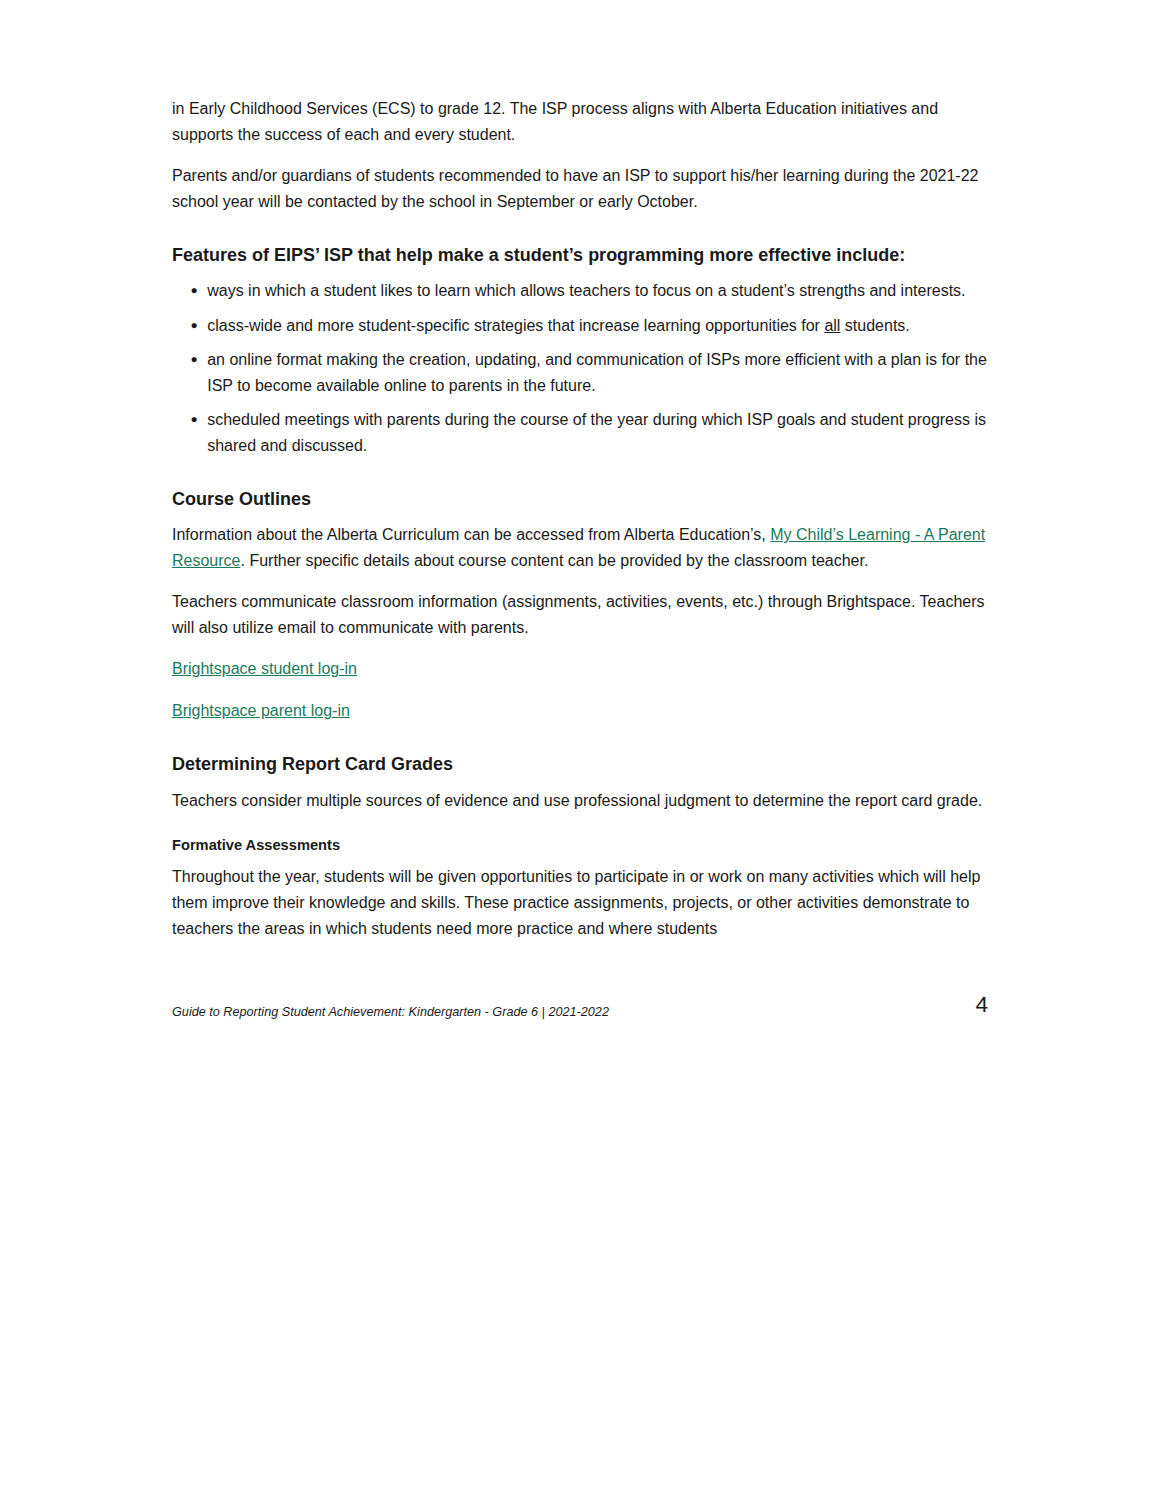in Early Childhood Services (ECS) to grade 12. The ISP process aligns with Alberta Education initiatives and supports the success of each and every student.
Parents and/or guardians of students recommended to have an ISP to support his/her learning during the 2021-22 school year will be contacted by the school in September or early October.
Features of EIPS’ ISP that help make a student’s programming more effective include:
ways in which a student likes to learn which allows teachers to focus on a student’s strengths and interests.
class-wide and more student-specific strategies that increase learning opportunities for all students.
an online format making the creation, updating, and communication of ISPs more efficient with a plan is for the ISP to become available online to parents in the future.
scheduled meetings with parents during the course of the year during which ISP goals and student progress is shared and discussed.
Course Outlines
Information about the Alberta Curriculum can be accessed from Alberta Education’s, My Child’s Learning - A Parent Resource. Further specific details about course content can be provided by the classroom teacher.
Teachers communicate classroom information (assignments, activities, events, etc.) through Brightspace. Teachers will also utilize email to communicate with parents.
Brightspace student log-in
Brightspace parent log-in
Determining Report Card Grades
Teachers consider multiple sources of evidence and use professional judgment to determine the report card grade.
Formative Assessments
Throughout the year, students will be given opportunities to participate in or work on many activities which will help them improve their knowledge and skills. These practice assignments, projects, or other activities demonstrate to teachers the areas in which students need more practice and where students
Guide to Reporting Student Achievement: Kindergarten - Grade 6 | 2021-2022 4